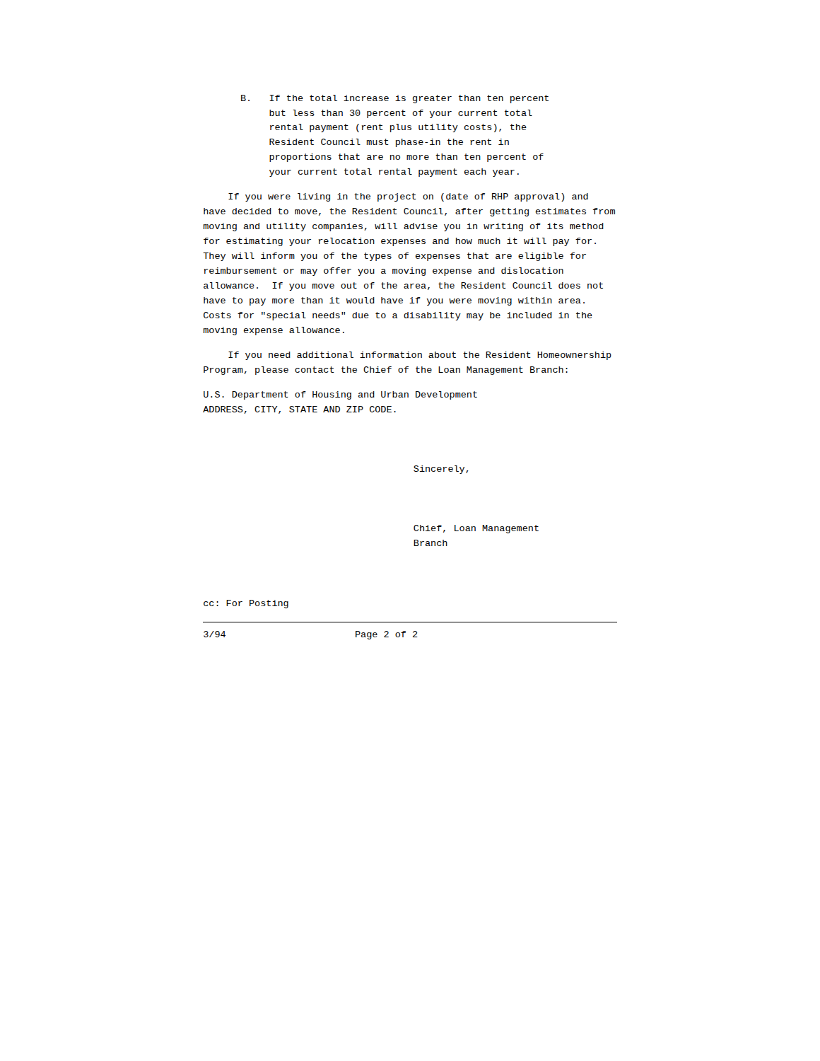B. If the total increase is greater than ten percent but less than 30 percent of your current total rental payment (rent plus utility costs), the Resident Council must phase-in the rent in proportions that are no more than ten percent of your current total rental payment each year.
If you were living in the project on (date of RHP approval) and have decided to move, the Resident Council, after getting estimates from moving and utility companies, will advise you in writing of its method for estimating your relocation expenses and how much it will pay for. They will inform you of the types of expenses that are eligible for reimbursement or may offer you a moving expense and dislocation allowance. If you move out of the area, the Resident Council does not have to pay more than it would have if you were moving within area. Costs for "special needs" due to a disability may be included in the moving expense allowance.
If you need additional information about the Resident Homeownership Program, please contact the Chief of the Loan Management Branch:
U.S. Department of Housing and Urban Development ADDRESS, CITY, STATE AND ZIP CODE.
Sincerely,
Chief, Loan Management Branch
cc: For Posting
3/94 Page 2 of 2